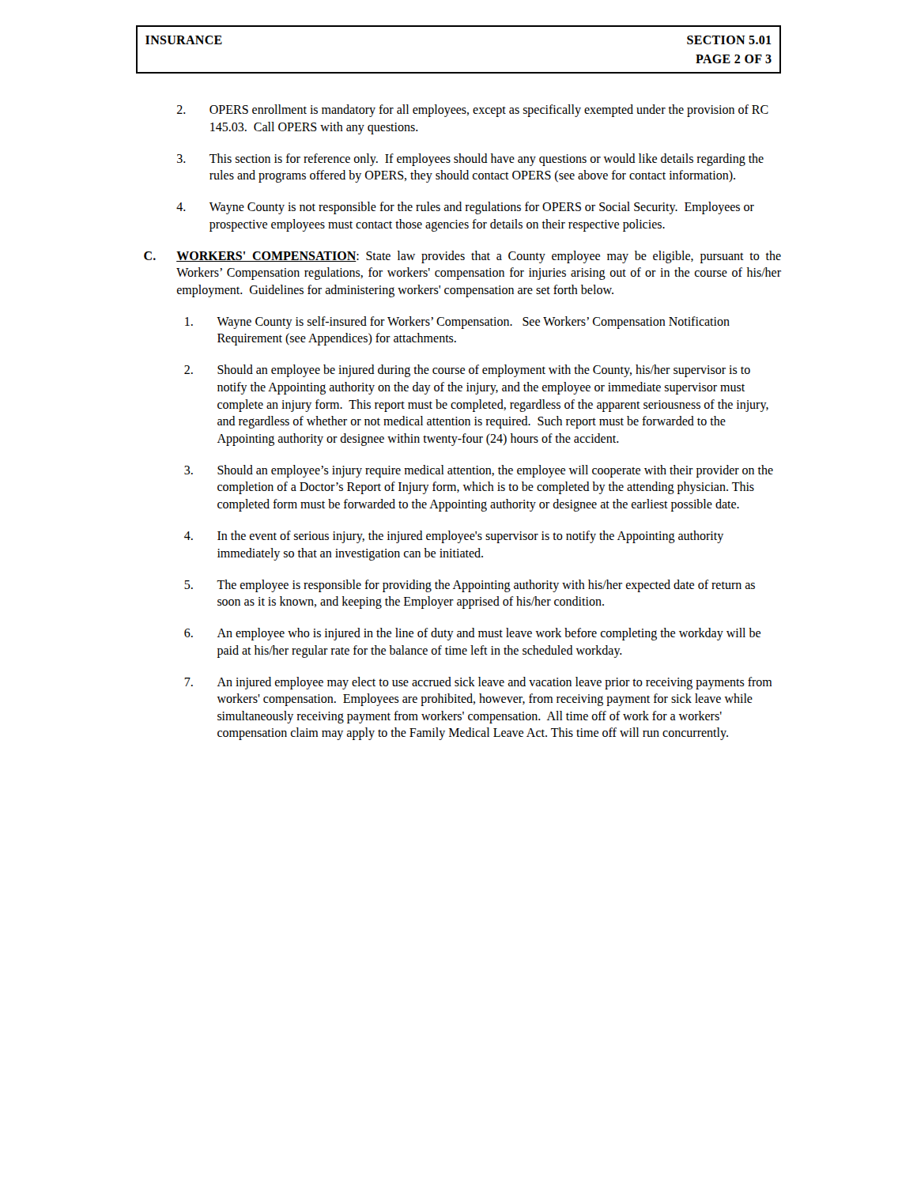Insurance
Section 5.01
Page 2 of 3
2. OPERS enrollment is mandatory for all employees, except as specifically exempted under the provision of RC 145.03. Call OPERS with any questions.
3. This section is for reference only. If employees should have any questions or would like details regarding the rules and programs offered by OPERS, they should contact OPERS (see above for contact information).
4. Wayne County is not responsible for the rules and regulations for OPERS or Social Security. Employees or prospective employees must contact those agencies for details on their respective policies.
C.
WORKERS' COMPENSATION: State law provides that a County employee may be eligible, pursuant to the Workers’ Compensation regulations, for workers' compensation for injuries arising out of or in the course of his/her employment. Guidelines for administering workers' compensation are set forth below.
1. Wayne County is self-insured for Workers’ Compensation. See Workers’ Compensation Notification Requirement (see Appendices) for attachments.
2. Should an employee be injured during the course of employment with the County, his/her supervisor is to notify the Appointing authority on the day of the injury, and the employee or immediate supervisor must complete an injury form. This report must be completed, regardless of the apparent seriousness of the injury, and regardless of whether or not medical attention is required. Such report must be forwarded to the Appointing authority or designee within twenty-four (24) hours of the accident.
3. Should an employee’s injury require medical attention, the employee will cooperate with their provider on the completion of a Doctor’s Report of Injury form, which is to be completed by the attending physician. This completed form must be forwarded to the Appointing authority or designee at the earliest possible date.
4. In the event of serious injury, the injured employee's supervisor is to notify the Appointing authority immediately so that an investigation can be initiated.
5. The employee is responsible for providing the Appointing authority with his/her expected date of return as soon as it is known, and keeping the Employer apprised of his/her condition.
6. An employee who is injured in the line of duty and must leave work before completing the workday will be paid at his/her regular rate for the balance of time left in the scheduled workday.
7. An injured employee may elect to use accrued sick leave and vacation leave prior to receiving payments from workers' compensation. Employees are prohibited, however, from receiving payment for sick leave while simultaneously receiving payment from workers' compensation. All time off of work for a workers' compensation claim may apply to the Family Medical Leave Act. This time off will run concurrently.